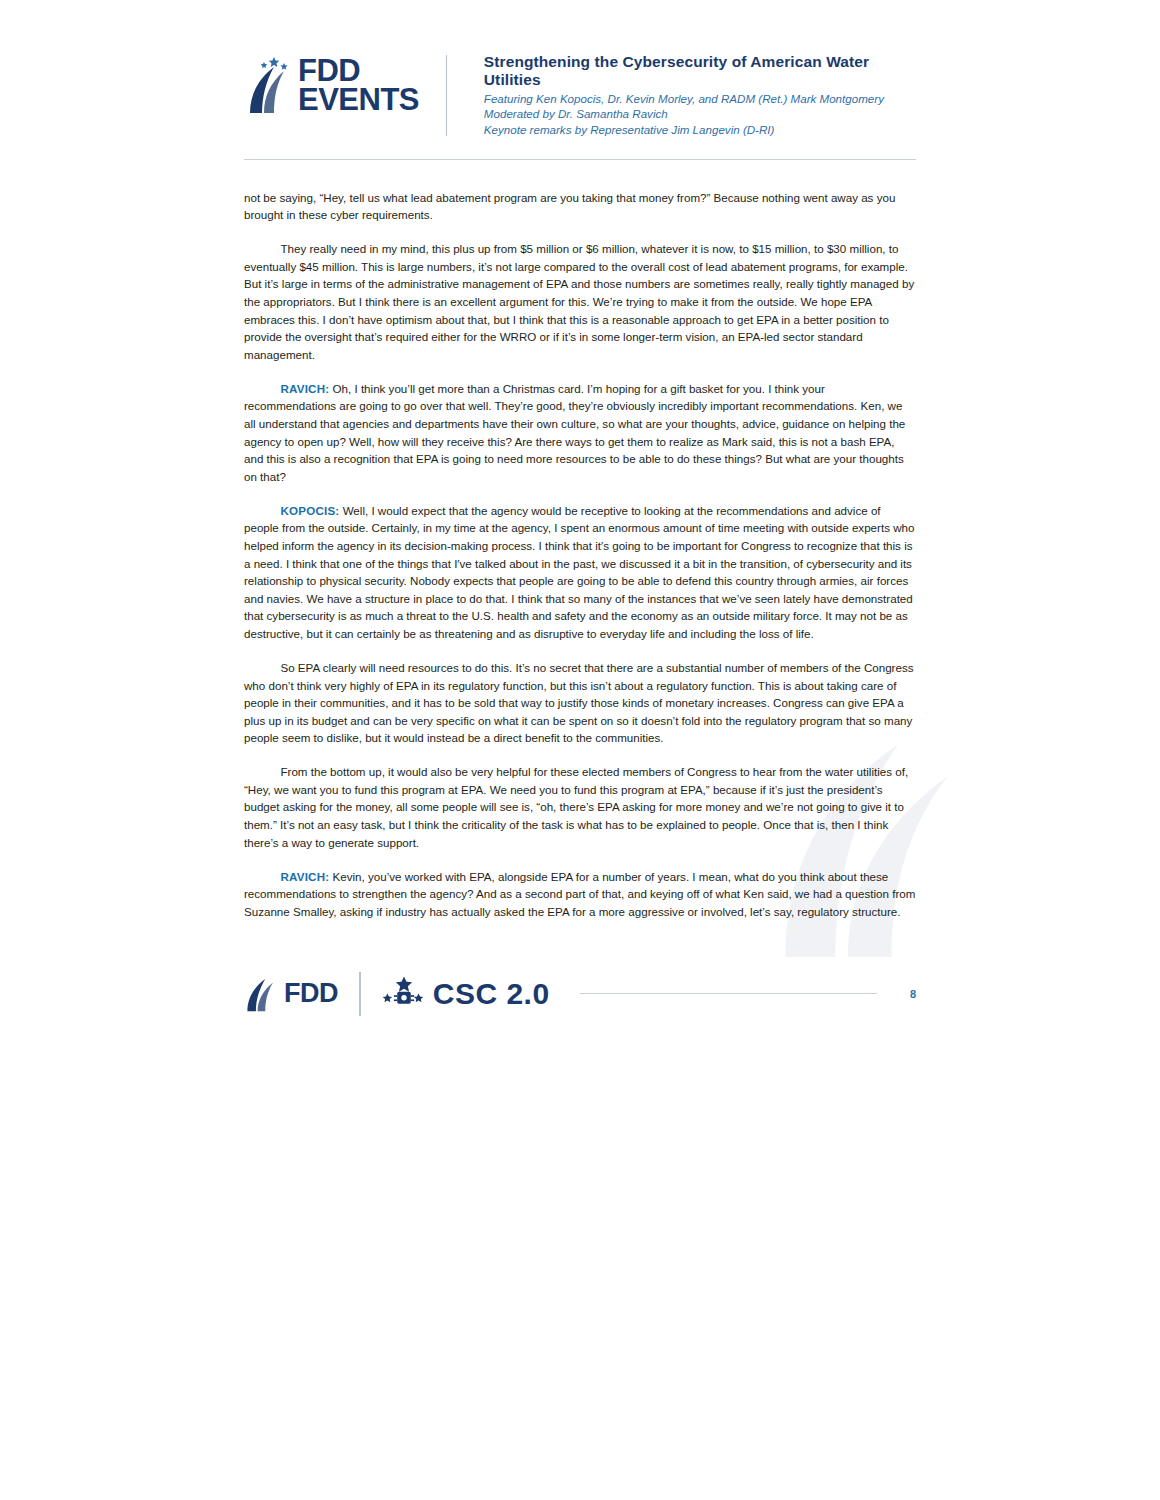FDD
EVENTS
Strengthening the Cybersecurity of American Water Utilities
Featuring Ken Kopocis, Dr. Kevin Morley, and RADM (Ret.) Mark Montgomery
Moderated by Dr. Samantha Ravich
Keynote remarks by Representative Jim Langevin (D-RI)
not be saying, “Hey, tell us what lead abatement program are you taking that money from?” Because nothing went away as you brought in these cyber requirements.
They really need in my mind, this plus up from $5 million or $6 million, whatever it is now, to $15 million, to $30 million, to eventually $45 million. This is large numbers, it’s not large compared to the overall cost of lead abatement programs, for example. But it’s large in terms of the administrative management of EPA and those numbers are sometimes really, really tightly managed by the appropriators. But I think there is an excellent argument for this. We’re trying to make it from the outside. We hope EPA embraces this. I don’t have optimism about that, but I think that this is a reasonable approach to get EPA in a better position to provide the oversight that’s required either for the WRRO or if it’s in some longer-term vision, an EPA-led sector standard management.
RAVICH: Oh, I think you’ll get more than a Christmas card. I’m hoping for a gift basket for you. I think your recommendations are going to go over that well. They’re good, they’re obviously incredibly important recommendations. Ken, we all understand that agencies and departments have their own culture, so what are your thoughts, advice, guidance on helping the agency to open up? Well, how will they receive this? Are there ways to get them to realize as Mark said, this is not a bash EPA, and this is also a recognition that EPA is going to need more resources to be able to do these things? But what are your thoughts on that?
KOPOCIS: Well, I would expect that the agency would be receptive to looking at the recommendations and advice of people from the outside. Certainly, in my time at the agency, I spent an enormous amount of time meeting with outside experts who helped inform the agency in its decision-making process. I think that it′s going to be important for Congress to recognize that this is a need. I think that one of the things that I′ve talked about in the past, we discussed it a bit in the transition, of cybersecurity and its relationship to physical security. Nobody expects that people are going to be able to defend this country through armies, air forces and navies. We have a structure in place to do that. I think that so many of the instances that we’ve seen lately have demonstrated that cybersecurity is as much a threat to the U.S. health and safety and the economy as an outside military force. It may not be as destructive, but it can certainly be as threatening and as disruptive to everyday life and including the loss of life.
So EPA clearly will need resources to do this. It’s no secret that there are a substantial number of members of the Congress who don’t think very highly of EPA in its regulatory function, but this isn’t about a regulatory function. This is about taking care of people in their communities, and it has to be sold that way to justify those kinds of monetary increases. Congress can give EPA a plus up in its budget and can be very specific on what it can be spent on so it doesn’t fold into the regulatory program that so many people seem to dislike, but it would instead be a direct benefit to the communities.
From the bottom up, it would also be very helpful for these elected members of Congress to hear from the water utilities of, “Hey, we want you to fund this program at EPA. We need you to fund this program at EPA,” because if it’s just the president’s budget asking for the money, all some people will see is, “oh, there’s EPA asking for more money and we’re not going to give it to them.” It’s not an easy task, but I think the criticality of the task is what has to be explained to people. Once that is, then I think there’s a way to generate support.
RAVICH: Kevin, you’ve worked with EPA, alongside EPA for a number of years. I mean, what do you think about these recommendations to strengthen the agency? And as a second part of that, and keying off of what Ken said, we had a question from Suzanne Smalley, asking if industry has actually asked the EPA for a more aggressive or involved, let’s say, regulatory structure.
FDD
CSC 2.0
8